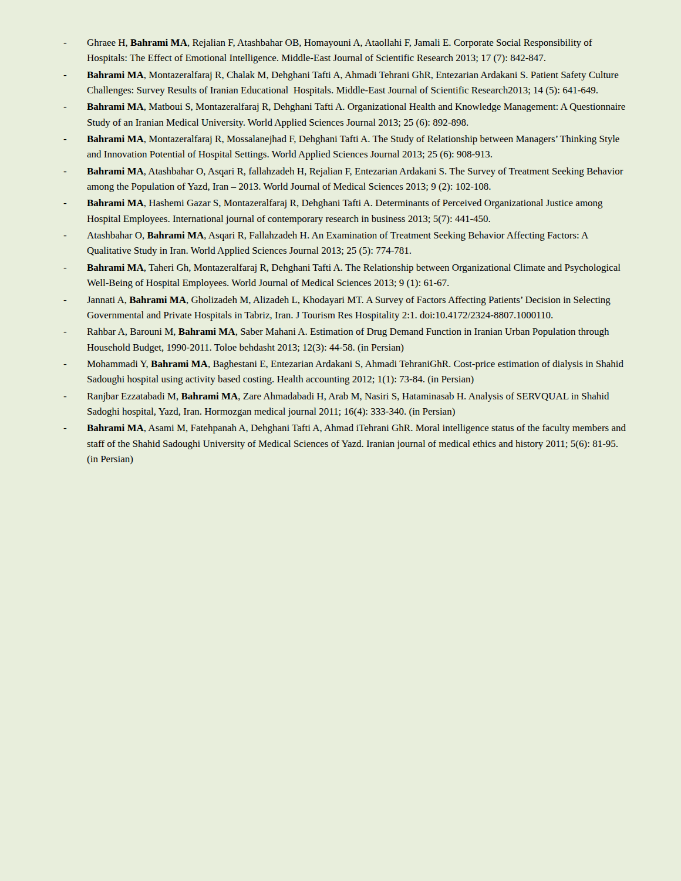Ghraee H, Bahrami MA, Rejalian F, Atashbahar OB, Homayouni A, Ataollahi F, Jamali E. Corporate Social Responsibility of Hospitals: The Effect of Emotional Intelligence. Middle-East Journal of Scientific Research 2013; 17 (7): 842-847.
Bahrami MA, Montazeralfaraj R, Chalak M, Dehghani Tafti A, Ahmadi Tehrani GhR, Entezarian Ardakani S. Patient Safety Culture Challenges: Survey Results of Iranian Educational Hospitals. Middle-East Journal of Scientific Research2013; 14 (5): 641-649.
Bahrami MA, Matboui S, Montazeralfaraj R, Dehghani Tafti A. Organizational Health and Knowledge Management: A Questionnaire Study of an Iranian Medical University. World Applied Sciences Journal 2013; 25 (6): 892-898.
Bahrami MA, Montazeralfaraj R, Mossalanejhad F, Dehghani Tafti A. The Study of Relationship between Managers’ Thinking Style and Innovation Potential of Hospital Settings. World Applied Sciences Journal 2013; 25 (6): 908-913.
Bahrami MA, Atashbahar O, Asqari R, fallahzadeh H, Rejalian F, Entezarian Ardakani S. The Survey of Treatment Seeking Behavior among the Population of Yazd, Iran – 2013. World Journal of Medical Sciences 2013; 9 (2): 102-108.
Bahrami MA, Hashemi Gazar S, Montazeralfaraj R, Dehghani Tafti A. Determinants of Perceived Organizational Justice among Hospital Employees. International journal of contemporary research in business 2013; 5(7): 441-450.
Atashbahar O, Bahrami MA, Asqari R, Fallahzadeh H. An Examination of Treatment Seeking Behavior Affecting Factors: A Qualitative Study in Iran. World Applied Sciences Journal 2013; 25 (5): 774-781.
Bahrami MA, Taheri Gh, Montazeralfaraj R, Dehghani Tafti A. The Relationship between Organizational Climate and Psychological Well-Being of Hospital Employees. World Journal of Medical Sciences 2013; 9 (1): 61-67.
Jannati A, Bahrami MA, Gholizadeh M, Alizadeh L, Khodayari MT. A Survey of Factors Affecting Patients’ Decision in Selecting Governmental and Private Hospitals in Tabriz, Iran. J Tourism Res Hospitality 2:1. doi:10.4172/2324-8807.1000110.
Rahbar A, Barouni M, Bahrami MA, Saber Mahani A. Estimation of Drug Demand Function in Iranian Urban Population through Household Budget, 1990-2011. Toloe behdasht 2013; 12(3): 44-58. (in Persian)
Mohammadi Y, Bahrami MA, Baghestani E, Entezarian Ardakani S, Ahmadi TehraniGhR. Cost-price estimation of dialysis in Shahid Sadoughi hospital using activity based costing. Health accounting 2012; 1(1): 73-84. (in Persian)
Ranjbar Ezzatabadi M, Bahrami MA, Zare Ahmadabadi H, Arab M, Nasiri S, Hataminasab H. Analysis of SERVQUAL in Shahid Sadoghi hospital, Yazd, Iran. Hormozgan medical journal 2011; 16(4): 333-340. (in Persian)
Bahrami MA, Asami M, Fatehpanah A, Dehghani Tafti A, Ahmad iTehrani GhR. Moral intelligence status of the faculty members and staff of the Shahid Sadoughi University of Medical Sciences of Yazd. Iranian journal of medical ethics and history 2011; 5(6): 81-95. (in Persian)